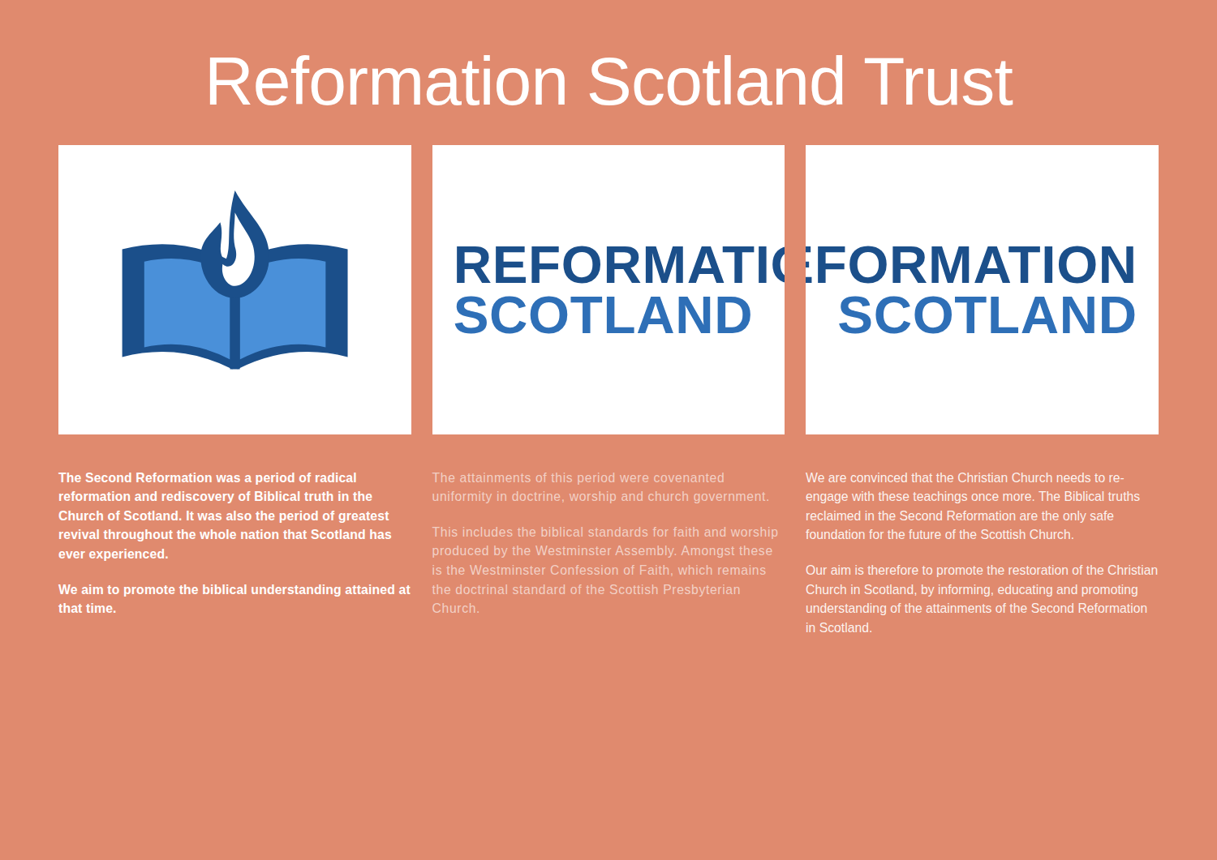Reformation Scotland Trust
REFORMATION SCOTLAND
REFORMATION SCOTLAND
The Second Reformation was a period of radical reformation and rediscovery of Biblical truth in the Church of Scotland. It was also the period of greatest revival throughout the whole nation that Scotland has ever experienced.
We aim to promote the biblical understanding attained at that time.
The attainments of this period were covenanted uniformity in doctrine, worship and church government.
This includes the biblical standards for faith and worship produced by the Westminster Assembly. Amongst these is the Westminster Confession of Faith, which remains the doctrinal standard of the Scottish Presbyterian Church.
We are convinced that the Christian Church needs to re-engage with these teachings once more. The Biblical truths reclaimed in the Second Reformation are the only safe foundation for the future of the Scottish Church.
Our aim is therefore to promote the restoration of the Christian Church in Scotland, by informing, educating and promoting understanding of the attainments of the Second Reformation in Scotland.